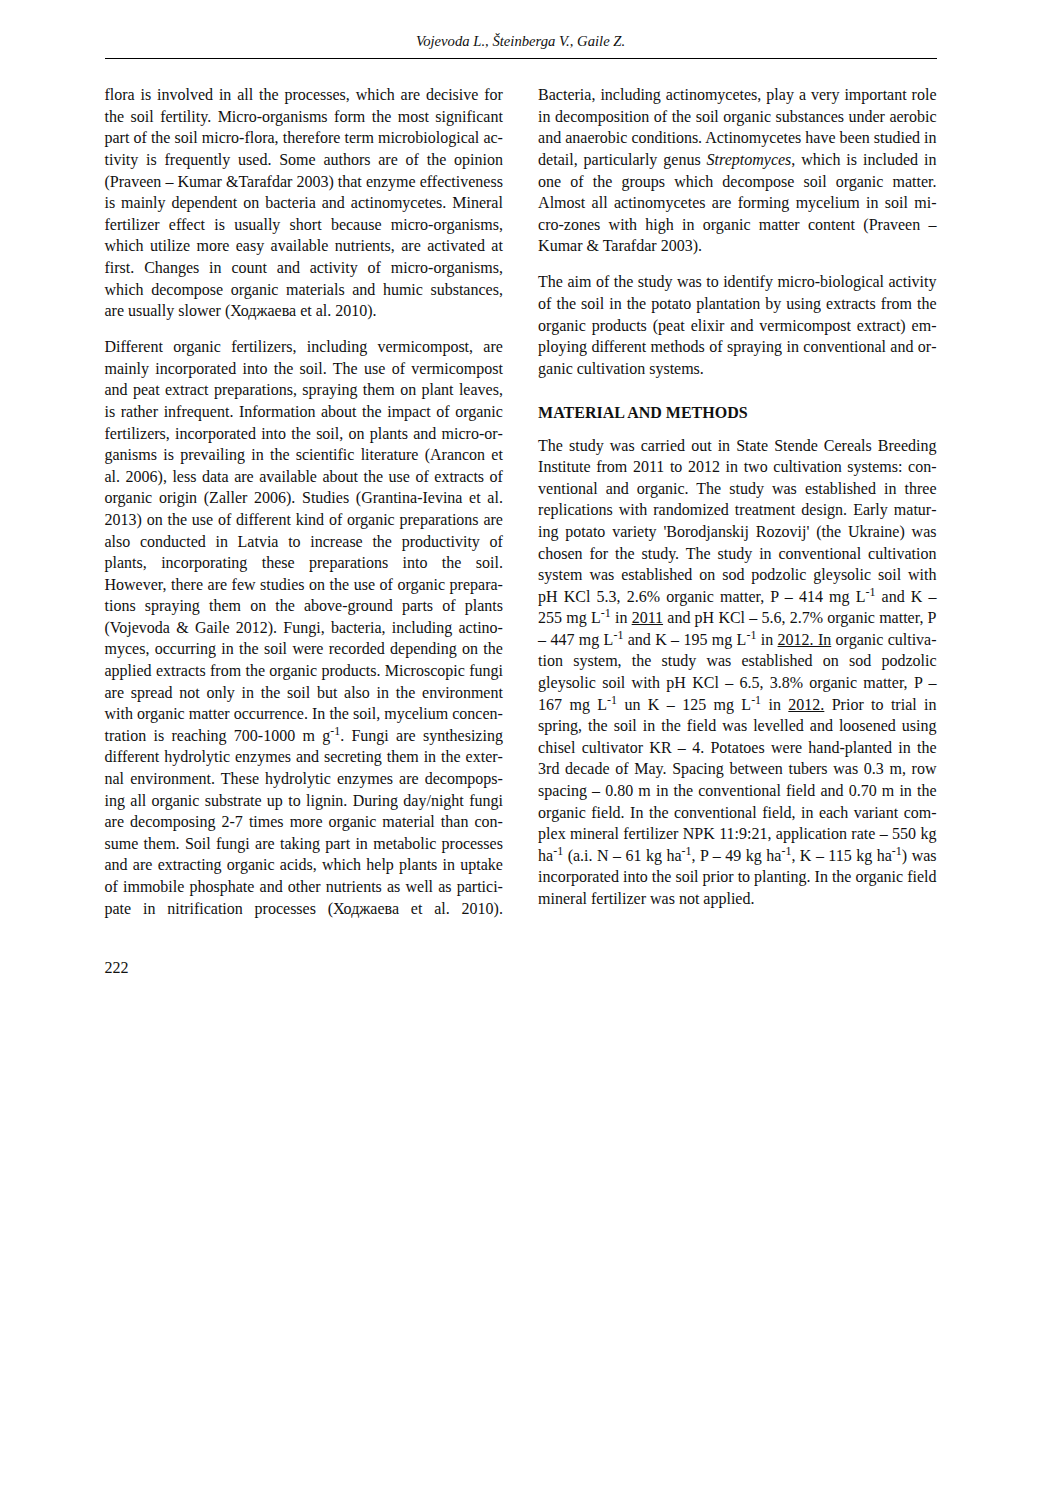Vojevoda L., Šteinberga V., Gaile Z.
flora is involved in all the processes, which are decisive for the soil fertility. Micro-organisms form the most significant part of the soil micro-flora, therefore term microbiological activity is frequently used. Some authors are of the opinion (Praveen – Kumar &Tarafdar 2003) that enzyme effectiveness is mainly dependent on bacteria and actinomycetes. Mineral fertilizer effect is usually short because micro-organisms, which utilize more easy available nutrients, are activated at first. Changes in count and activity of micro-organisms, which decompose organic materials and humic substances, are usually slower (Ходжаева et al. 2010).
Different organic fertilizers, including vermicompost, are mainly incorporated into the soil. The use of vermicompost and peat extract preparations, spraying them on plant leaves, is rather infrequent. Information about the impact of organic fertilizers, incorporated into the soil, on plants and micro-organisms is prevailing in the scientific literature (Arancon et al. 2006), less data are available about the use of extracts of organic origin (Zaller 2006). Studies (Grantina-Ievina et al. 2013) on the use of different kind of organic preparations are also conducted in Latvia to increase the productivity of plants, incorporating these preparations into the soil. However, there are few studies on the use of organic preparations spraying them on the above-ground parts of plants (Vojevoda & Gaile 2012). Fungi, bacteria, including actinomyces, occurring in the soil were recorded depending on the applied extracts from the organic products. Microscopic fungi are spread not only in the soil but also in the environment with organic matter occurrence. In the soil, mycelium concentration is reaching 700-1000 m g-1. Fungi are synthesizing different hydrolytic enzymes and secreting them in the external environment. These hydrolytic enzymes are decompopsing all organic substrate up to lignin. During day/night fungi are decomposing 2-7 times more organic material than consume them. Soil fungi are taking part in metabolic processes and are extracting organic acids, which help plants in uptake of immobile phosphate and other nutrients as well as participate in nitrification processes (Ходжаева et al. 2010). Bacteria, including actinomycetes, play a very important role in decomposition of the soil organic substances under aerobic and anaerobic conditions. Actinomycetes have been studied in detail, particularly genus Streptomyces, which is included in one of the groups which decompose soil organic matter. Almost all actinomycetes are forming mycelium in soil micro-zones with high in organic matter content (Praveen – Kumar & Tarafdar 2003).
The aim of the study was to identify micro-biological activity of the soil in the potato plantation by using extracts from the organic products (peat elixir and vermicompost extract) employing different methods of spraying in conventional and organic cultivation systems.
Material and methods
The study was carried out in State Stende Cereals Breeding Institute from 2011 to 2012 in two cultivation systems: conventional and organic. The study was established in three replications with randomized treatment design. Early maturing potato variety 'Borodjanskij Rozovij' (the Ukraine) was chosen for the study. The study in conventional cultivation system was established on sod podzolic gleysolic soil with pH KCl 5.3, 2.6% organic matter, P – 414 mg L-1 and K – 255 mg L-1 in 2011 and pH KCl – 5.6, 2.7% organic matter, P – 447 mg L-1 and K – 195 mg L-1 in 2012. In organic cultivation system, the study was established on sod podzolic gleysolic soil with pH KCl – 6.5, 3.8% organic matter, P – 167 mg L-1 un K – 125 mg L-1 in 2012. Prior to trial in spring, the soil in the field was levelled and loosened using chisel cultivator KR – 4. Potatoes were hand-planted in the 3rd decade of May. Spacing between tubers was 0.3 m, row spacing – 0.80 m in the conventional field and 0.70 m in the organic field. In the conventional field, in each variant complex mineral fertilizer NPK 11:9:21, application rate – 550 kg ha-1 (a.i. N – 61 kg ha-1, P – 49 kg ha-1, K – 115 kg ha-1) was incorporated into the soil prior to planting. In the organic field mineral fertilizer was not applied.
222